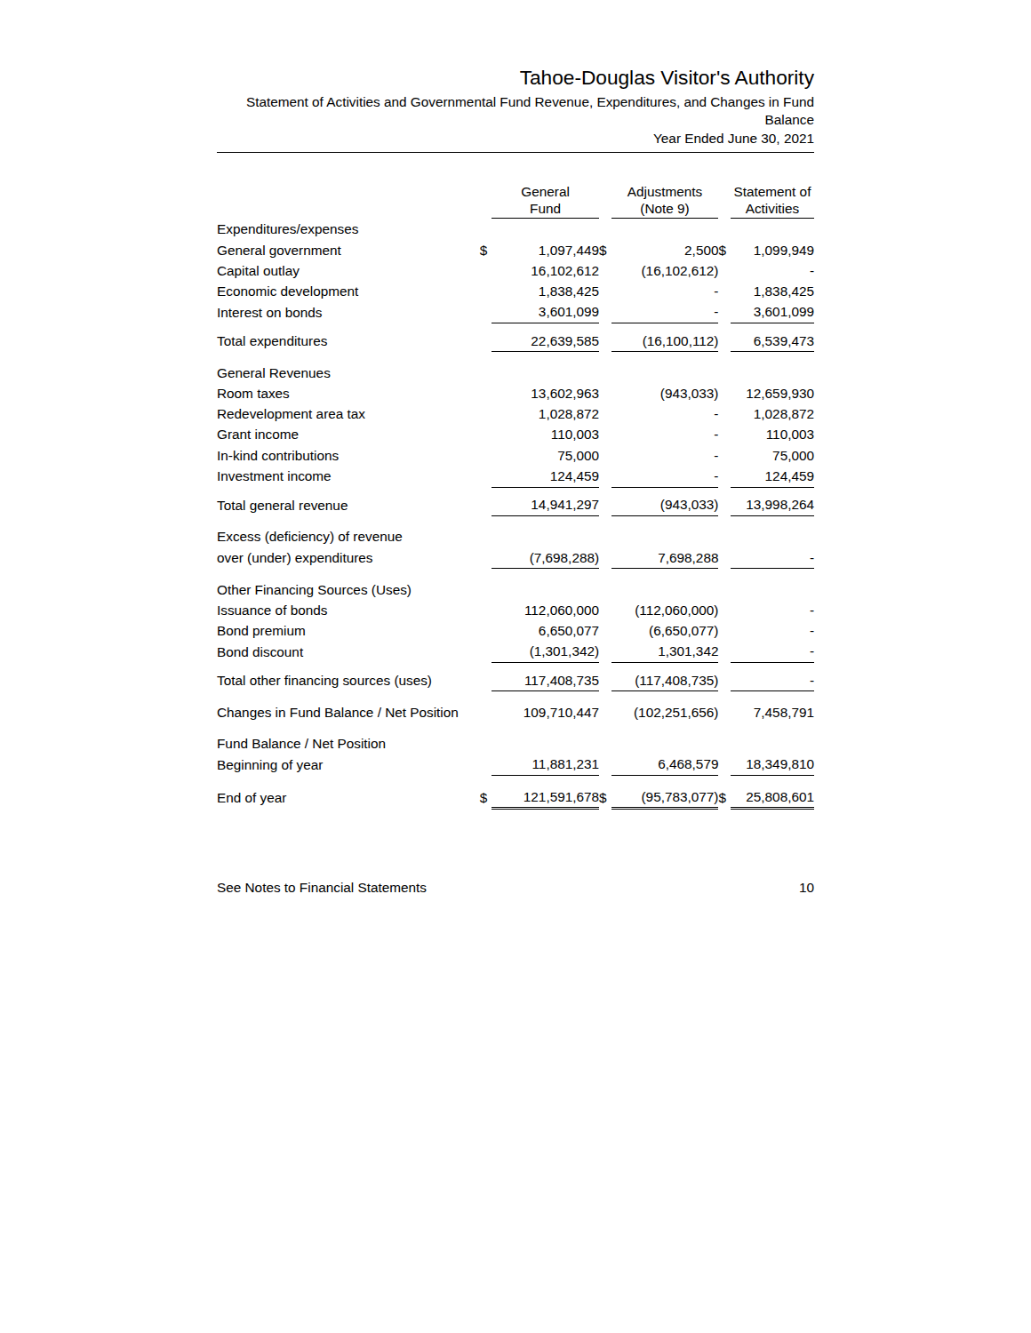Tahoe-Douglas Visitor's Authority
Statement of Activities and Governmental Fund Revenue, Expenditures, and Changes in Fund Balance
Year Ended June 30, 2021
| | | General Fund | | Adjustments (Note 9) | | Statement of Activities |
| --- | --- | --- | --- | --- | --- | --- |
| Expenditures/expenses | | | | | | |
| General government | $ | 1,097,449 | $ | 2,500 | $ | 1,099,949 |
| Capital outlay | | 16,102,612 | | (16,102,612) | | - |
| Economic development | | 1,838,425 | | - | | 1,838,425 |
| Interest on bonds | | 3,601,099 | | - | | 3,601,099 |
| Total expenditures | | 22,639,585 | | (16,100,112) | | 6,539,473 |
| General Revenues | | | | | | |
| Room taxes | | 13,602,963 | | (943,033) | | 12,659,930 |
| Redevelopment area tax | | 1,028,872 | | - | | 1,028,872 |
| Grant income | | 110,003 | | - | | 110,003 |
| In-kind contributions | | 75,000 | | - | | 75,000 |
| Investment income | | 124,459 | | - | | 124,459 |
| Total general revenue | | 14,941,297 | | (943,033) | | 13,998,264 |
| Excess (deficiency) of revenue | | | | | | |
| over (under) expenditures | | (7,698,288) | | 7,698,288 | | - |
| Other Financing Sources (Uses) | | | | | | |
| Issuance of bonds | | 112,060,000 | | (112,060,000) | | - |
| Bond premium | | 6,650,077 | | (6,650,077) | | - |
| Bond discount | | (1,301,342) | | 1,301,342 | | - |
| Total other financing sources (uses) | | 117,408,735 | | (117,408,735) | | - |
| Changes in Fund Balance / Net Position | | 109,710,447 | | (102,251,656) | | 7,458,791 |
| Fund Balance / Net Position | | | | | | |
| Beginning of year | | 11,881,231 | | 6,468,579 | | 18,349,810 |
| End of year | $ | 121,591,678 | $ | (95,783,077) | $ | 25,808,601 |
See Notes to Financial Statements
10